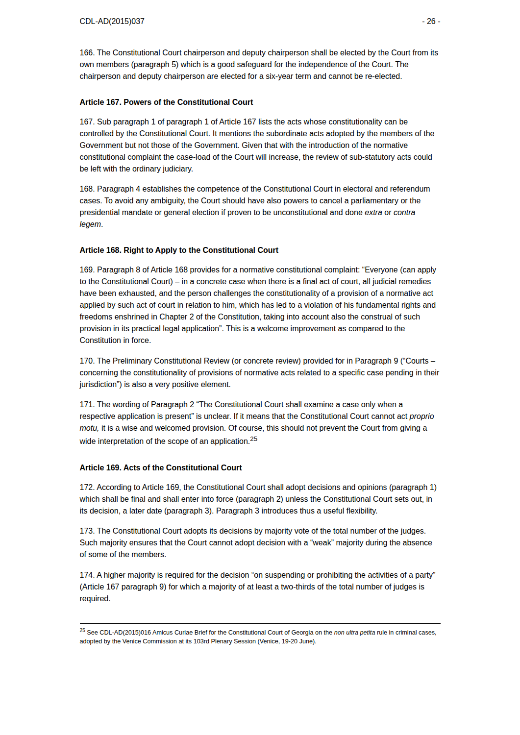CDL-AD(2015)037 - 26 -
166. The Constitutional Court chairperson and deputy chairperson shall be elected by the Court from its own members (paragraph 5) which is a good safeguard for the independence of the Court. The chairperson and deputy chairperson are elected for a six-year term and cannot be re-elected.
Article 167. Powers of the Constitutional Court
167. Sub paragraph 1 of paragraph 1 of Article 167 lists the acts whose constitutionality can be controlled by the Constitutional Court. It mentions the subordinate acts adopted by the members of the Government but not those of the Government. Given that with the introduction of the normative constitutional complaint the case-load of the Court will increase, the review of sub-statutory acts could be left with the ordinary judiciary.
168. Paragraph 4 establishes the competence of the Constitutional Court in electoral and referendum cases. To avoid any ambiguity, the Court should have also powers to cancel a parliamentary or the presidential mandate or general election if proven to be unconstitutional and done extra or contra legem.
Article 168. Right to Apply to the Constitutional Court
169. Paragraph 8 of Article 168 provides for a normative constitutional complaint: “Everyone (can apply to the Constitutional Court) – in a concrete case when there is a final act of court, all judicial remedies have been exhausted, and the person challenges the constitutionality of a provision of a normative act applied by such act of court in relation to him, which has led to a violation of his fundamental rights and freedoms enshrined in Chapter 2 of the Constitution, taking into account also the construal of such provision in its practical legal application”. This is a welcome improvement as compared to the Constitution in force.
170. The Preliminary Constitutional Review (or concrete review) provided for in Paragraph 9 (“Courts – concerning the constitutionality of provisions of normative acts related to a specific case pending in their jurisdiction”) is also a very positive element.
171. The wording of Paragraph 2 “The Constitutional Court shall examine a case only when a respective application is present” is unclear. If it means that the Constitutional Court cannot act proprio motu, it is a wise and welcomed provision. Of course, this should not prevent the Court from giving a wide interpretation of the scope of an application.25
Article 169. Acts of the Constitutional Court
172. According to Article 169, the Constitutional Court shall adopt decisions and opinions (paragraph 1) which shall be final and shall enter into force (paragraph 2) unless the Constitutional Court sets out, in its decision, a later date (paragraph 3). Paragraph 3 introduces thus a useful flexibility.
173. The Constitutional Court adopts its decisions by majority vote of the total number of the judges. Such majority ensures that the Court cannot adopt decision with a “weak” majority during the absence of some of the members.
174. A higher majority is required for the decision “on suspending or prohibiting the activities of a party” (Article 167 paragraph 9) for which a majority of at least a two-thirds of the total number of judges is required.
25 See CDL-AD(2015)016 Amicus Curiae Brief for the Constitutional Court of Georgia on the non ultra petita rule in criminal cases, adopted by the Venice Commission at its 103rd Plenary Session (Venice, 19-20 June).